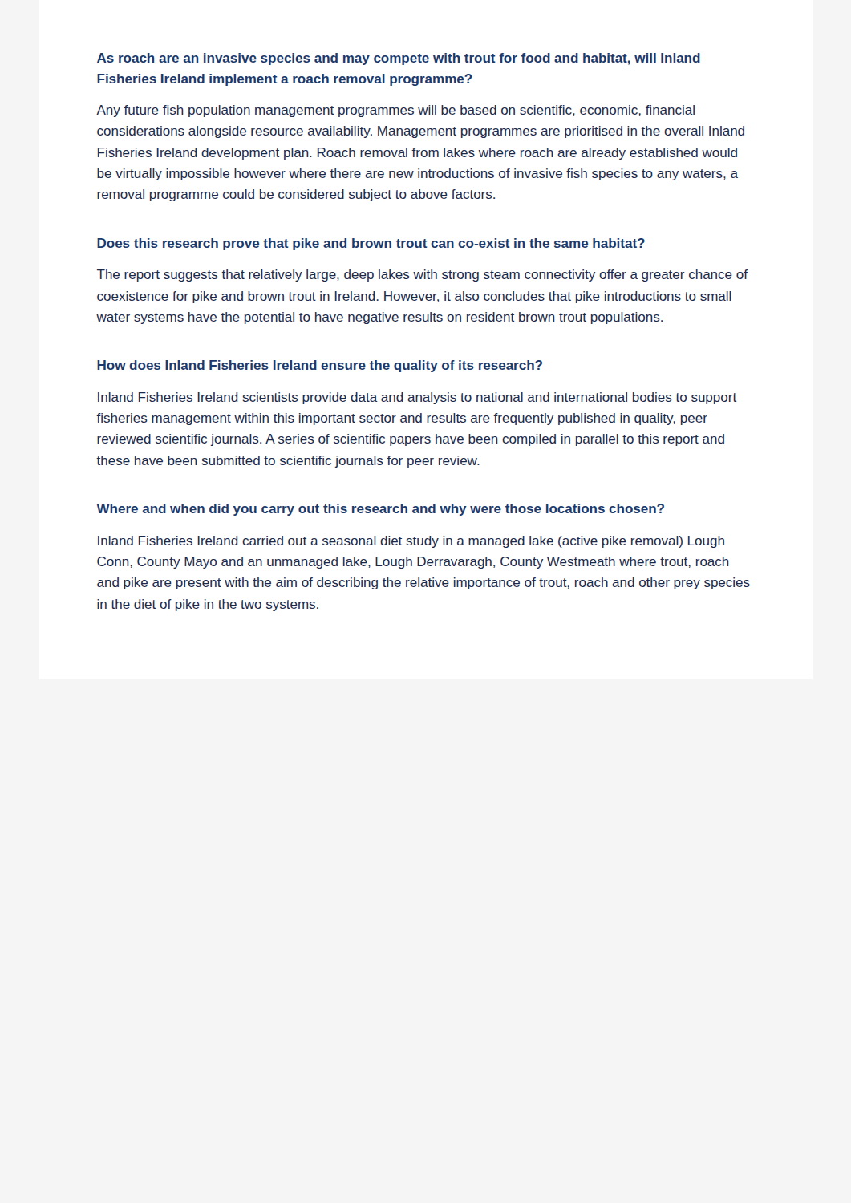As roach are an invasive species and may compete with trout for food and habitat, will Inland Fisheries Ireland implement a roach removal programme?
Any future fish population management programmes will be based on scientific, economic, financial considerations alongside resource availability. Management programmes are prioritised in the overall Inland Fisheries Ireland development plan. Roach removal from lakes where roach are already established would be virtually impossible however where there are new introductions of invasive fish species to any waters, a removal programme could be considered subject to above factors.
Does this research prove that pike and brown trout can co-exist in the same habitat?
The report suggests that relatively large, deep lakes with strong steam connectivity offer a greater chance of coexistence for pike and brown trout in Ireland. However, it also concludes that pike introductions to small water systems have the potential to have negative results on resident brown trout populations.
How does Inland Fisheries Ireland ensure the quality of its research?
Inland Fisheries Ireland scientists provide data and analysis to national and international bodies to support fisheries management within this important sector and results are frequently published in quality, peer reviewed scientific journals. A series of scientific papers have been compiled in parallel to this report and these have been submitted to scientific journals for peer review.
Where and when did you carry out this research and why were those locations chosen?
Inland Fisheries Ireland carried out a seasonal diet study in a managed lake (active pike removal) Lough Conn, County Mayo and an unmanaged lake, Lough Derravaragh, County Westmeath where trout, roach and pike are present with the aim of describing the relative importance of trout, roach and other prey species in the diet of pike in the two systems.